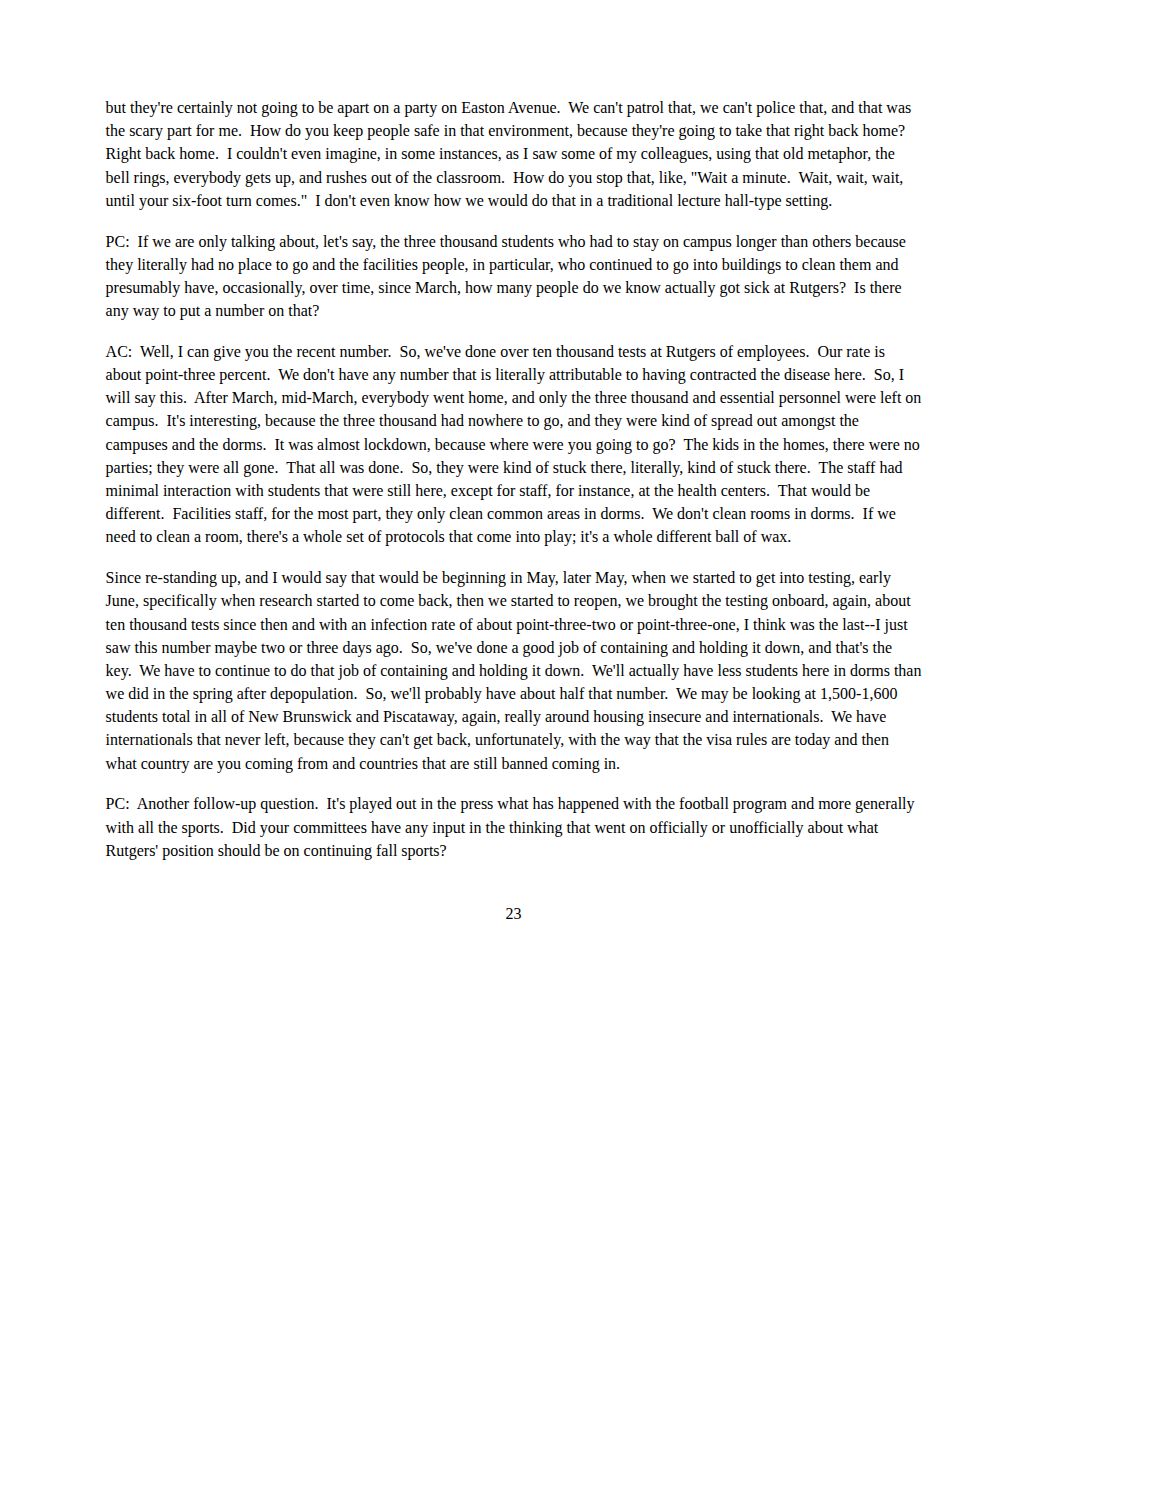but they're certainly not going to be apart on a party on Easton Avenue. We can't patrol that, we can't police that, and that was the scary part for me. How do you keep people safe in that environment, because they're going to take that right back home? Right back home. I couldn't even imagine, in some instances, as I saw some of my colleagues, using that old metaphor, the bell rings, everybody gets up, and rushes out of the classroom. How do you stop that, like, "Wait a minute. Wait, wait, wait, until your six-foot turn comes." I don't even know how we would do that in a traditional lecture hall-type setting.
PC: If we are only talking about, let's say, the three thousand students who had to stay on campus longer than others because they literally had no place to go and the facilities people, in particular, who continued to go into buildings to clean them and presumably have, occasionally, over time, since March, how many people do we know actually got sick at Rutgers? Is there any way to put a number on that?
AC: Well, I can give you the recent number. So, we've done over ten thousand tests at Rutgers of employees. Our rate is about point-three percent. We don't have any number that is literally attributable to having contracted the disease here. So, I will say this. After March, mid-March, everybody went home, and only the three thousand and essential personnel were left on campus. It's interesting, because the three thousand had nowhere to go, and they were kind of spread out amongst the campuses and the dorms. It was almost lockdown, because where were you going to go? The kids in the homes, there were no parties; they were all gone. That all was done. So, they were kind of stuck there, literally, kind of stuck there. The staff had minimal interaction with students that were still here, except for staff, for instance, at the health centers. That would be different. Facilities staff, for the most part, they only clean common areas in dorms. We don't clean rooms in dorms. If we need to clean a room, there's a whole set of protocols that come into play; it's a whole different ball of wax.
Since re-standing up, and I would say that would be beginning in May, later May, when we started to get into testing, early June, specifically when research started to come back, then we started to reopen, we brought the testing onboard, again, about ten thousand tests since then and with an infection rate of about point-three-two or point-three-one, I think was the last--I just saw this number maybe two or three days ago. So, we've done a good job of containing and holding it down, and that's the key. We have to continue to do that job of containing and holding it down. We'll actually have less students here in dorms than we did in the spring after depopulation. So, we'll probably have about half that number. We may be looking at 1,500-1,600 students total in all of New Brunswick and Piscataway, again, really around housing insecure and internationals. We have internationals that never left, because they can't get back, unfortunately, with the way that the visa rules are today and then what country are you coming from and countries that are still banned coming in.
PC: Another follow-up question. It's played out in the press what has happened with the football program and more generally with all the sports. Did your committees have any input in the thinking that went on officially or unofficially about what Rutgers' position should be on continuing fall sports?
23